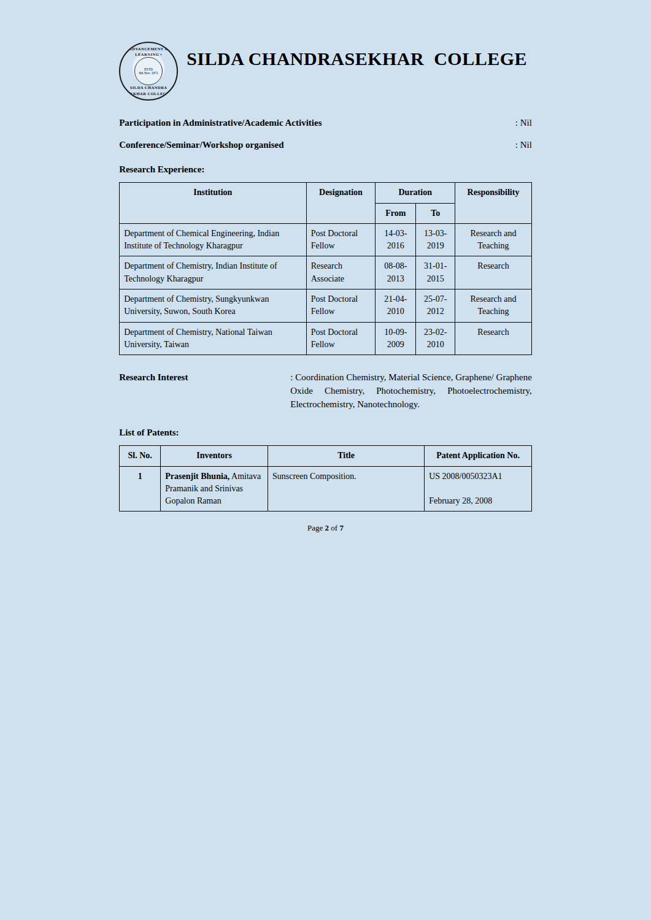• ADVANCEMENT OF LEARNING •
ESTD
9th Nov. 1971
SILDA CHANDRA SEKHAR COLLEGE
SILDA CHANDRASEKHAR COLLEGE
Participation in Administrative/Academic Activities : Nil
Conference/Seminar/Workshop organised : Nil
Research Experience:
| Institution | Designation | Duration | Responsibility |
| --- | --- | --- | --- |
| From | To |
| Department of Chemical Engineering, Indian Institute of Technology Kharagpur | Post Doctoral Fellow | 14-03-2016 | 13-03-2019 | Research and Teaching |
| Department of Chemistry, Indian Institute of Technology Kharagpur | Research Associate | 08-08-2013 | 31-01-2015 | Research |
| Department of Chemistry, Sungkyunkwan University, Suwon, South Korea | Post Doctoral Fellow | 21-04-2010 | 25-07-2012 | Research and Teaching |
| Department of Chemistry, National Taiwan University, Taiwan | Post Doctoral Fellow | 10-09-2009 | 23-02-2010 | Research |
Research Interest
: Coordination Chemistry, Material Science, Graphene/ Graphene Oxide Chemistry, Photochemistry, Photoelectrochemistry, Electrochemistry, Nanotechnology.
List of Patents:
| Sl. No. | Inventors | Title | Patent Application No. |
| --- | --- | --- | --- |
| 1 | Prasenjit Bhunia, Amitava Pramanik and Srinivas Gopalon Raman | Sunscreen Composition. | US 2008/0050323A1 February 28, 2008 |
Page 2 of 7